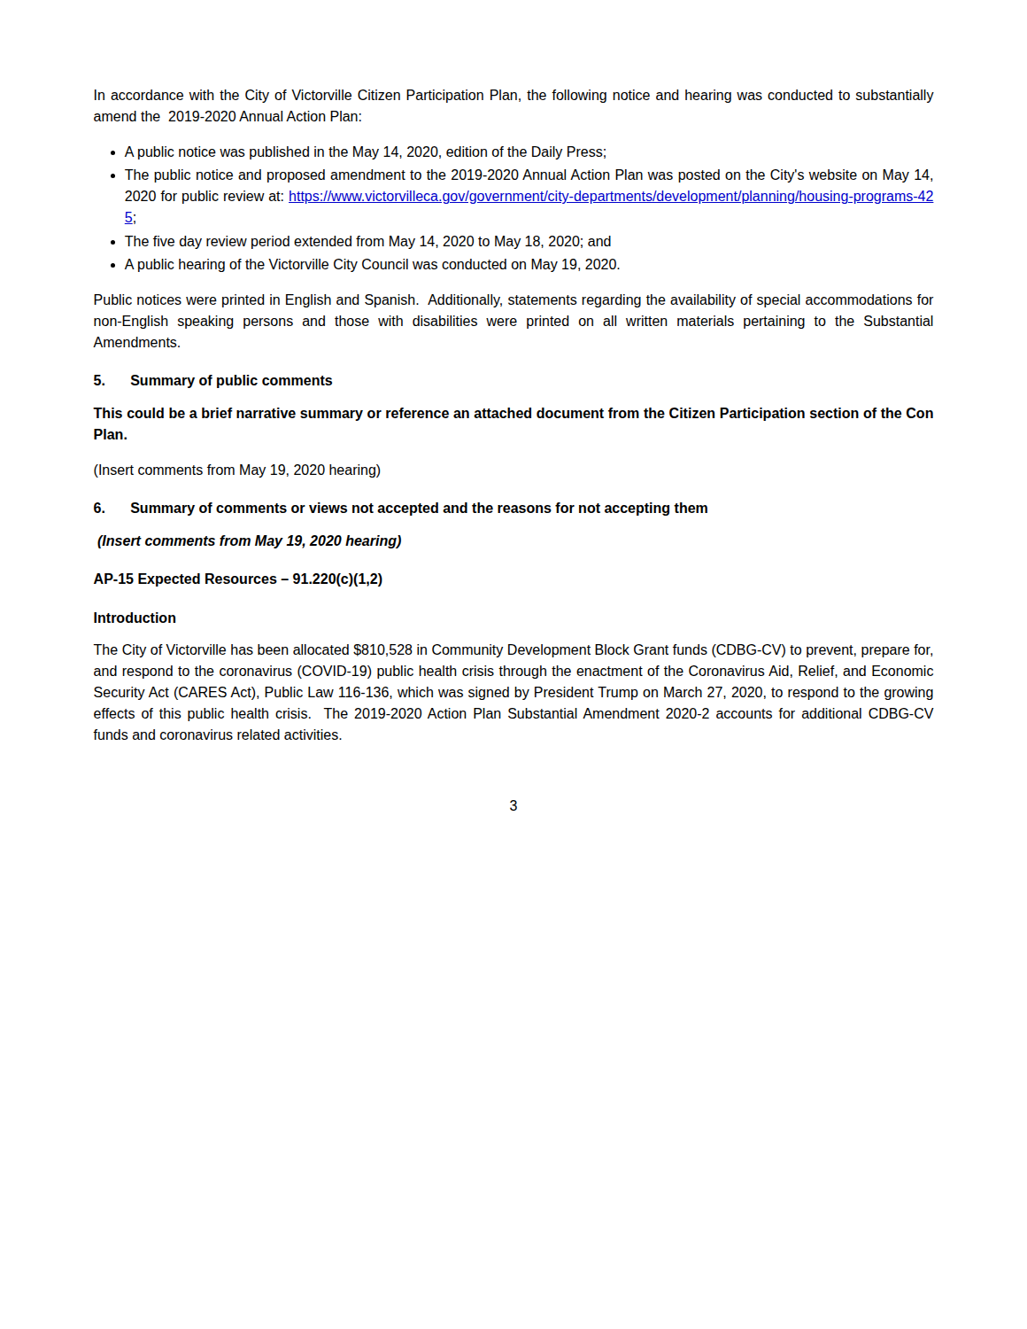In accordance with the City of Victorville Citizen Participation Plan, the following notice and hearing was conducted to substantially amend the 2019-2020 Annual Action Plan:
A public notice was published in the May 14, 2020, edition of the Daily Press;
The public notice and proposed amendment to the 2019-2020 Annual Action Plan was posted on the City's website on May 14, 2020 for public review at: https://www.victorvilleca.gov/government/city-departments/development/planning/housing-programs-425;
The five day review period extended from May 14, 2020 to May 18, 2020; and
A public hearing of the Victorville City Council was conducted on May 19, 2020.
Public notices were printed in English and Spanish. Additionally, statements regarding the availability of special accommodations for non-English speaking persons and those with disabilities were printed on all written materials pertaining to the Substantial Amendments.
5. Summary of public comments
This could be a brief narrative summary or reference an attached document from the Citizen Participation section of the Con Plan.
(Insert comments from May 19, 2020 hearing)
6. Summary of comments or views not accepted and the reasons for not accepting them
(Insert comments from May 19, 2020 hearing)
AP-15 Expected Resources – 91.220(c)(1,2)
Introduction
The City of Victorville has been allocated $810,528 in Community Development Block Grant funds (CDBG-CV) to prevent, prepare for, and respond to the coronavirus (COVID-19) public health crisis through the enactment of the Coronavirus Aid, Relief, and Economic Security Act (CARES Act), Public Law 116-136, which was signed by President Trump on March 27, 2020, to respond to the growing effects of this public health crisis. The 2019-2020 Action Plan Substantial Amendment 2020-2 accounts for additional CDBG-CV funds and coronavirus related activities.
3